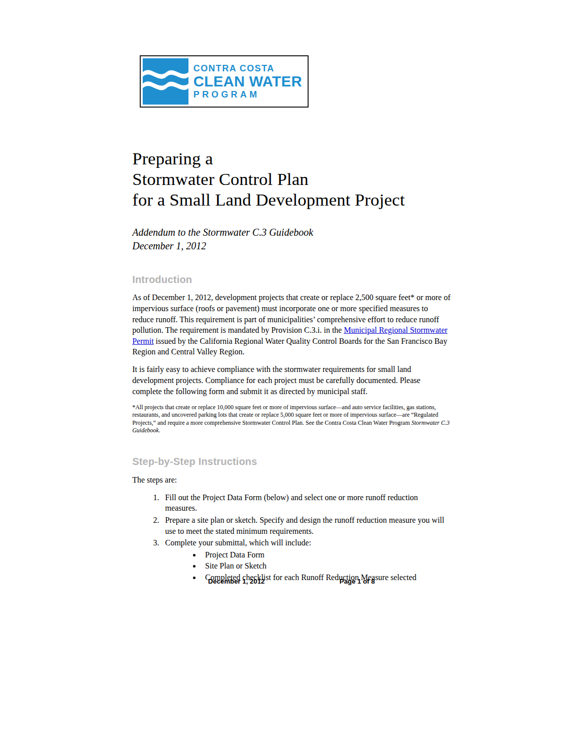CONTRA COSTA CLEAN WATER PROGRAM
Preparing a
Stormwater Control Plan
for a Small Land Development Project
Addendum to the Stormwater C.3 Guidebook December 1, 2012
Introduction
As of December 1, 2012, development projects that create or replace 2,500 square feet* or more of impervious surface (roofs or pavement) must incorporate one or more specified measures to reduce runoff. This requirement is part of municipalities’ comprehensive effort to reduce runoff pollution. The requirement is mandated by Provision C.3.i. in the Municipal Regional Stormwater Permit issued by the California Regional Water Quality Control Boards for the San Francisco Bay Region and Central Valley Region.
It is fairly easy to achieve compliance with the stormwater requirements for small land development projects. Compliance for each project must be carefully documented. Please complete the following form and submit it as directed by municipal staff.
*All projects that create or replace 10,000 square feet or more of impervious surface—and auto service facilities, gas stations, restaurants, and uncovered parking lots that create or replace 5,000 square feet or more of impervious surface—are “Regulated Projects,” and require a more comprehensive Stormwater Control Plan. See the Contra Costa Clean Water Program Stormwater C.3 Guidebook.
Step-by-Step Instructions
The steps are:
Fill out the Project Data Form (below) and select one or more runoff reduction measures.
Prepare a site plan or sketch. Specify and design the runoff reduction measure you will use to meet the stated minimum requirements.
Complete your submittal, which will include:
Project Data Form
Site Plan or Sketch
Completed checklist for each Runoff Reduction Measure selected
December 1, 2012 Page 1 of 8